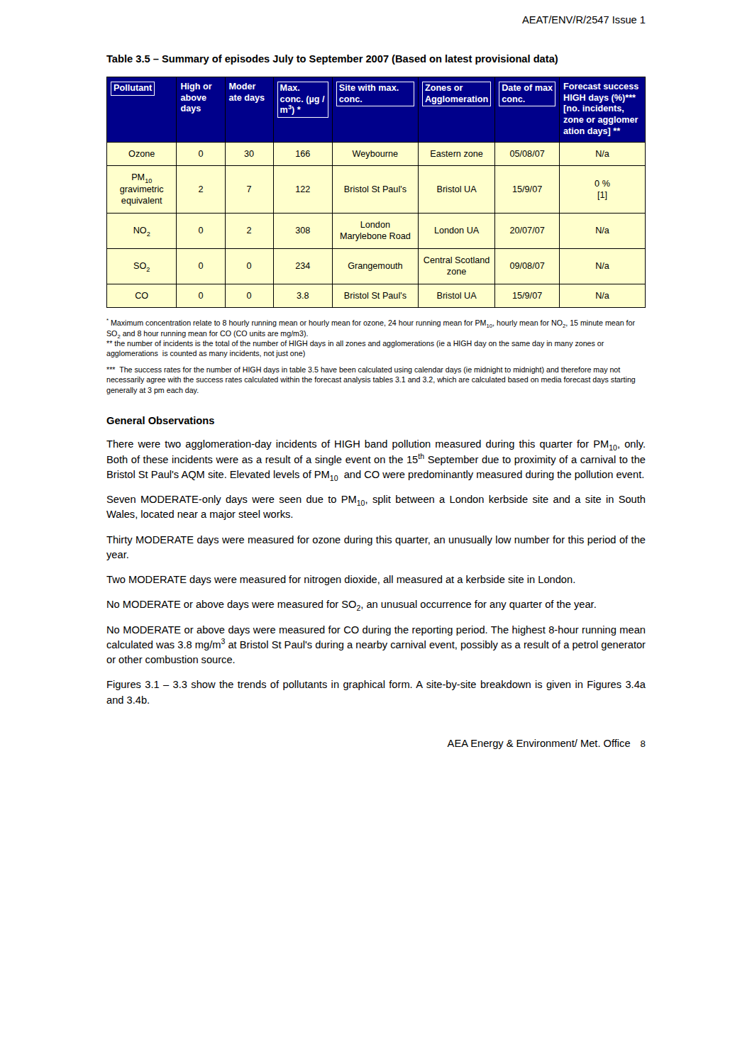AEAT/ENV/R/2547 Issue 1
Table 3.5 – Summary of episodes July to September 2007 (Based on latest provisional data)
| Pollutant | High or above days | Moder ate days | Max. conc. (µg / m 3 ) * | Site with max. conc. | Zones or Agglomeration | Date of max conc. | Forecast success HIGH days (%)*** [no. incidents, zone or agglomer ation days] ** |
| --- | --- | --- | --- | --- | --- | --- | --- |
| Ozone | 0 | 30 | 166 | Weybourne | Eastern zone | 05/08/07 | N/a |
| PM 10 gravimetric equivalent | 2 | 7 | 122 | Bristol St Paul's | Bristol UA | 15/9/07 | 0 % [1] |
| NO 2 | 0 | 2 | 308 | London Marylebone Road | London UA | 20/07/07 | N/a |
| SO 2 | 0 | 0 | 234 | Grangemouth | Central Scotland zone | 09/08/07 | N/a |
| CO | 0 | 0 | 3.8 | Bristol St Paul's | Bristol UA | 15/9/07 | N/a |
* Maximum concentration relate to 8 hourly running mean or hourly mean for ozone, 24 hour running mean for PM10, hourly mean for NO2, 15 minute mean for SO2 and 8 hour running mean for CO (CO units are mg/m3).
** the number of incidents is the total of the number of HIGH days in all zones and agglomerations (ie a HIGH day on the same day in many zones or agglomerations is counted as many incidents, not just one)
*** The success rates for the number of HIGH days in table 3.5 have been calculated using calendar days (ie midnight to midnight) and therefore may not necessarily agree with the success rates calculated within the forecast analysis tables 3.1 and 3.2, which are calculated based on media forecast days starting generally at 3 pm each day.
General Observations
There were two agglomeration-day incidents of HIGH band pollution measured during this quarter for PM10, only. Both of these incidents were as a result of a single event on the 15th September due to proximity of a carnival to the Bristol St Paul's AQM site. Elevated levels of PM10 and CO were predominantly measured during the pollution event.
Seven MODERATE-only days were seen due to PM10, split between a London kerbside site and a site in South Wales, located near a major steel works.
Thirty MODERATE days were measured for ozone during this quarter, an unusually low number for this period of the year.
Two MODERATE days were measured for nitrogen dioxide, all measured at a kerbside site in London.
No MODERATE or above days were measured for SO2, an unusual occurrence for any quarter of the year.
No MODERATE or above days were measured for CO during the reporting period. The highest 8-hour running mean calculated was 3.8 mg/m3 at Bristol St Paul's during a nearby carnival event, possibly as a result of a petrol generator or other combustion source.
Figures 3.1 – 3.3 show the trends of pollutants in graphical form. A site-by-site breakdown is given in Figures 3.4a and 3.4b.
AEA Energy & Environment/ Met. Office 8